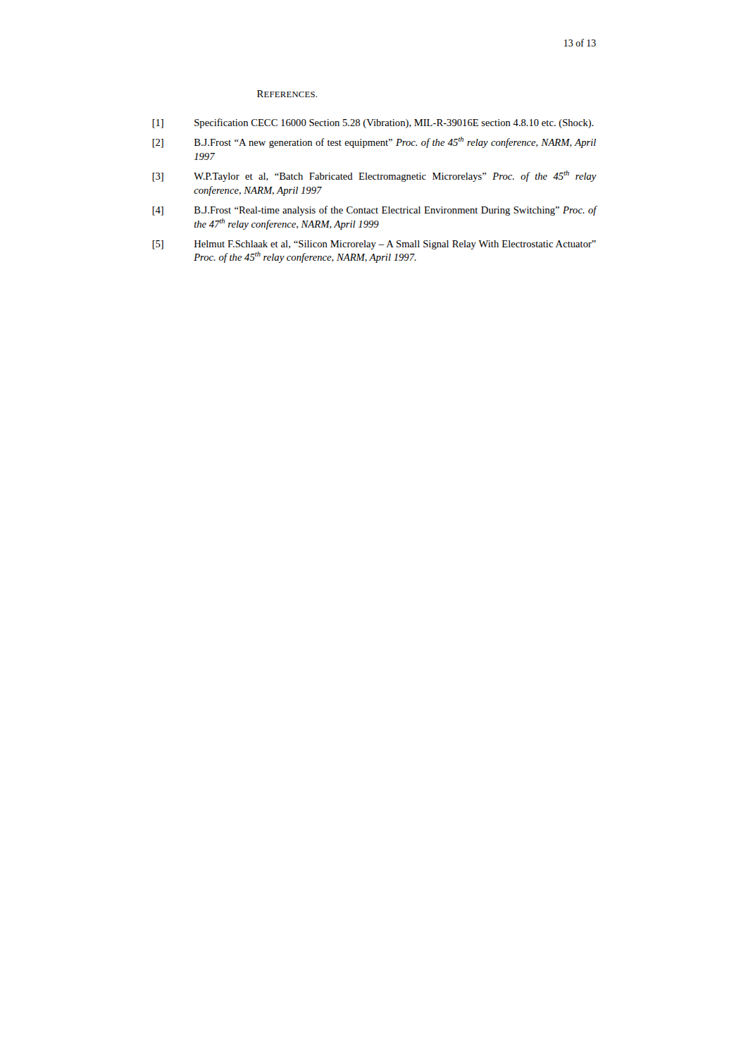13 of 13
REFERENCES.
[1] Specification CECC 16000 Section 5.28 (Vibration), MIL-R-39016E section 4.8.10 etc. (Shock).
[2] B.J.Frost “A new generation of test equipment” Proc. of the 45th relay conference, NARM, April 1997
[3] W.P.Taylor et al, “Batch Fabricated Electromagnetic Microrelays” Proc. of the 45th relay conference, NARM, April 1997
[4] B.J.Frost “Real-time analysis of the Contact Electrical Environment During Switching” Proc. of the 47th relay conference, NARM, April 1999
[5] Helmut F.Schlaak et al, “Silicon Microrelay – A Small Signal Relay With Electrostatic Actuator” Proc. of the 45th relay conference, NARM, April 1997.